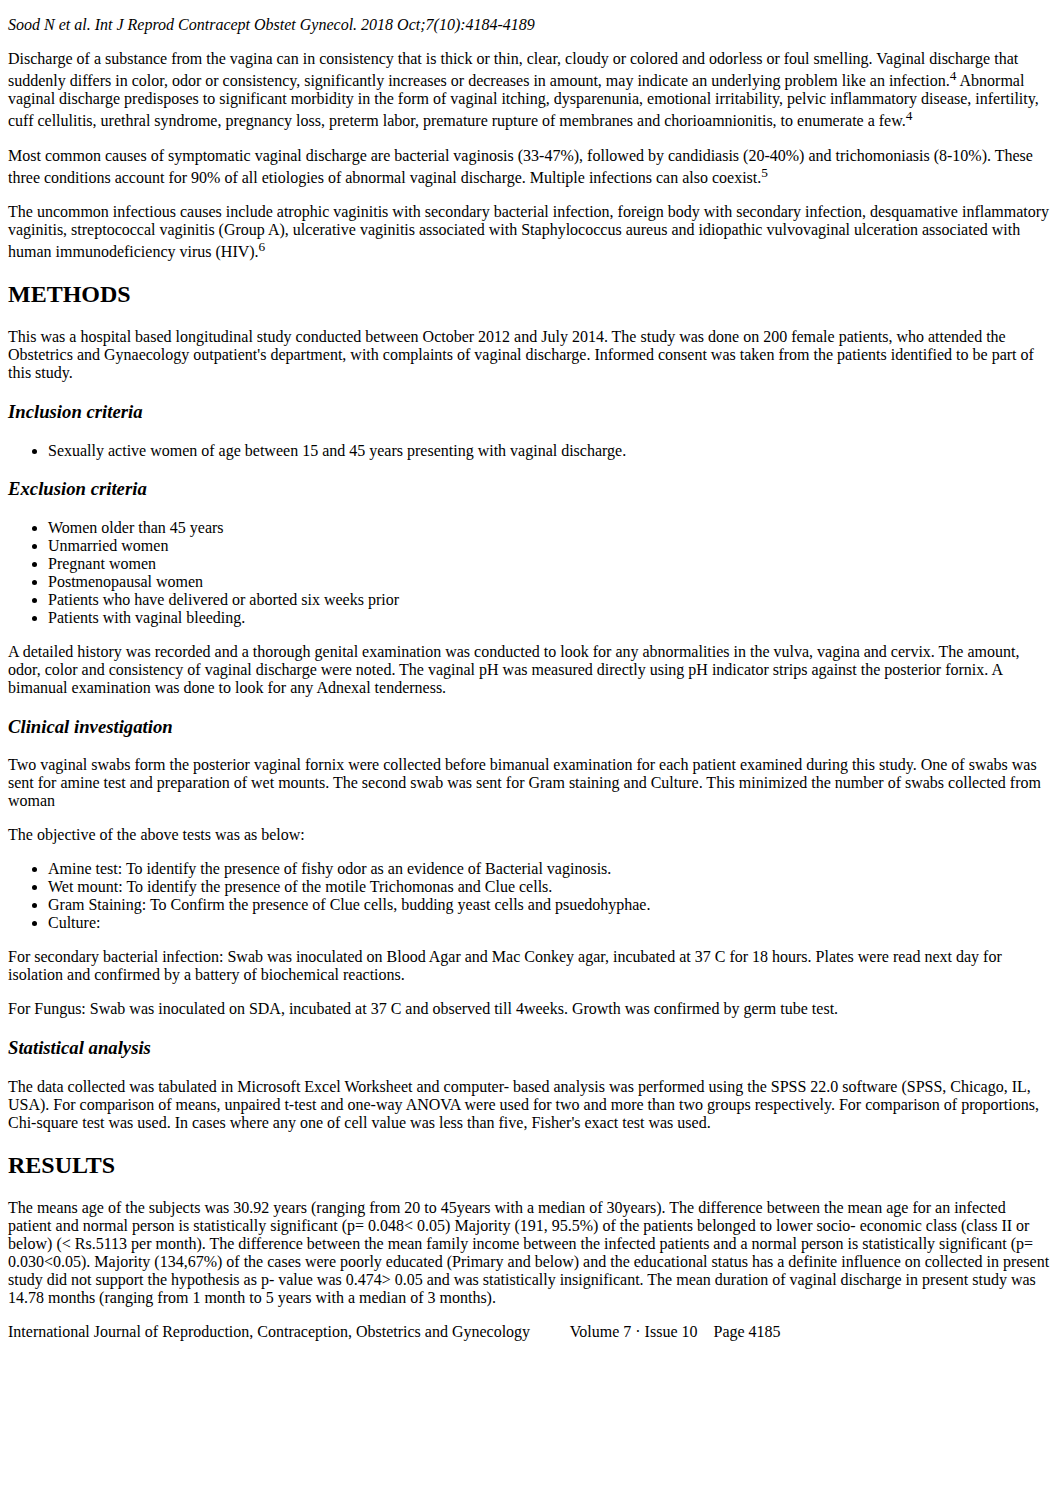Sood N et al. Int J Reprod Contracept Obstet Gynecol. 2018 Oct;7(10):4184-4189
Discharge of a substance from the vagina can in consistency that is thick or thin, clear, cloudy or colored and odorless or foul smelling. Vaginal discharge that suddenly differs in color, odor or consistency, significantly increases or decreases in amount, may indicate an underlying problem like an infection.4 Abnormal vaginal discharge predisposes to significant morbidity in the form of vaginal itching, dysparenunia, emotional irritability, pelvic inflammatory disease, infertility, cuff cellulitis, urethral syndrome, pregnancy loss, preterm labor, premature rupture of membranes and chorioamnionitis, to enumerate a few.4
Most common causes of symptomatic vaginal discharge are bacterial vaginosis (33-47%), followed by candidiasis (20-40%) and trichomoniasis (8-10%). These three conditions account for 90% of all etiologies of abnormal vaginal discharge. Multiple infections can also coexist.5
The uncommon infectious causes include atrophic vaginitis with secondary bacterial infection, foreign body with secondary infection, desquamative inflammatory vaginitis, streptococcal vaginitis (Group A), ulcerative vaginitis associated with Staphylococcus aureus and idiopathic vulvovaginal ulceration associated with human immunodeficiency virus (HIV).6
METHODS
This was a hospital based longitudinal study conducted between October 2012 and July 2014. The study was done on 200 female patients, who attended the Obstetrics and Gynaecology outpatient's department, with complaints of vaginal discharge. Informed consent was taken from the patients identified to be part of this study.
Inclusion criteria
Sexually active women of age between 15 and 45 years presenting with vaginal discharge.
Exclusion criteria
Women older than 45 years
Unmarried women
Pregnant women
Postmenopausal women
Patients who have delivered or aborted six weeks prior
Patients with vaginal bleeding.
A detailed history was recorded and a thorough genital examination was conducted to look for any abnormalities in the vulva, vagina and cervix. The amount, odor, color and consistency of vaginal discharge were noted. The vaginal pH was measured directly using pH indicator strips against the posterior fornix. A bimanual examination was done to look for any Adnexal tenderness.
Clinical investigation
Two vaginal swabs form the posterior vaginal fornix were collected before bimanual examination for each patient examined during this study. One of swabs was sent for amine test and preparation of wet mounts. The second swab was sent for Gram staining and Culture. This minimized the number of swabs collected from woman
The objective of the above tests was as below:
Amine test: To identify the presence of fishy odor as an evidence of Bacterial vaginosis.
Wet mount: To identify the presence of the motile Trichomonas and Clue cells.
Gram Staining: To Confirm the presence of Clue cells, budding yeast cells and psuedohyphae.
Culture:
For secondary bacterial infection: Swab was inoculated on Blood Agar and Mac Conkey agar, incubated at 37 C for 18 hours. Plates were read next day for isolation and confirmed by a battery of biochemical reactions.
For Fungus: Swab was inoculated on SDA, incubated at 37 C and observed till 4weeks. Growth was confirmed by germ tube test.
Statistical analysis
The data collected was tabulated in Microsoft Excel Worksheet and computer- based analysis was performed using the SPSS 22.0 software (SPSS, Chicago, IL, USA). For comparison of means, unpaired t-test and one-way ANOVA were used for two and more than two groups respectively. For comparison of proportions, Chi-square test was used. In cases where any one of cell value was less than five, Fisher's exact test was used.
RESULTS
The means age of the subjects was 30.92 years (ranging from 20 to 45years with a median of 30years). The difference between the mean age for an infected patient and normal person is statistically significant (p= 0.048< 0.05) Majority (191, 95.5%) of the patients belonged to lower socio- economic class (class II or below) (< Rs.5113 per month). The difference between the mean family income between the infected patients and a normal person is statistically significant (p= 0.030<0.05). Majority (134,67%) of the cases were poorly educated (Primary and below) and the educational status has a definite influence on collected in present study did not support the hypothesis as p- value was 0.474> 0.05 and was statistically insignificant. The mean duration of vaginal discharge in present study was 14.78 months (ranging from 1 month to 5 years with a median of 3 months).
International Journal of Reproduction, Contraception, Obstetrics and Gynecology Volume 7 · Issue 10 Page 4185